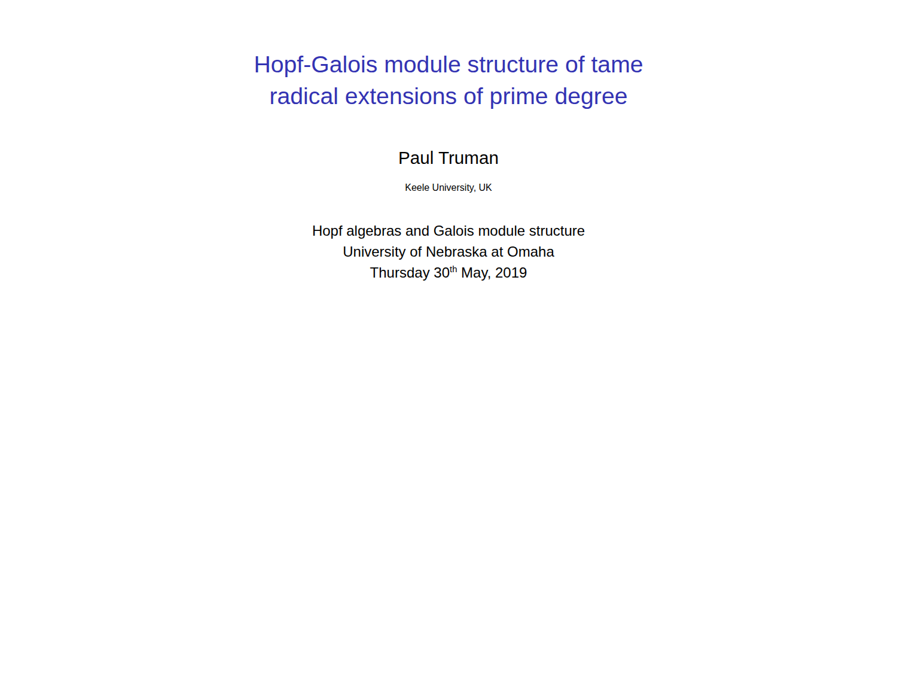Hopf-Galois module structure of tame radical extensions of prime degree
Paul Truman
Keele University, UK
Hopf algebras and Galois module structure
University of Nebraska at Omaha
Thursday 30th May, 2019